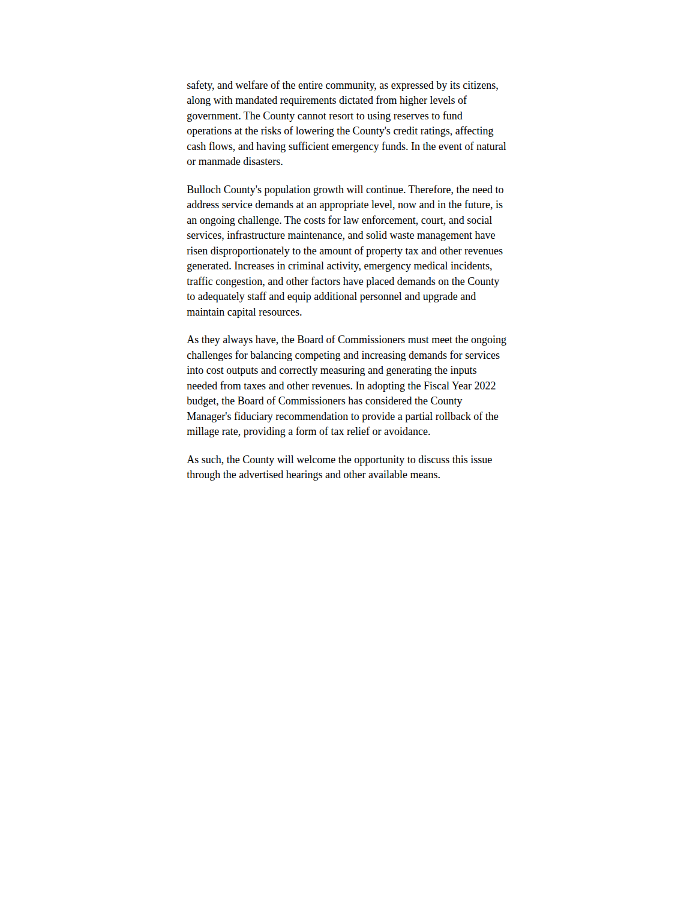safety, and welfare of the entire community, as expressed by its citizens, along with mandated requirements dictated from higher levels of government. The County cannot resort to using reserves to fund operations at the risks of lowering the County's credit ratings, affecting cash flows, and having sufficient emergency funds. In the event of natural or manmade disasters.
Bulloch County's population growth will continue. Therefore, the need to address service demands at an appropriate level, now and in the future, is an ongoing challenge. The costs for law enforcement, court, and social services, infrastructure maintenance, and solid waste management have risen disproportionately to the amount of property tax and other revenues generated. Increases in criminal activity, emergency medical incidents, traffic congestion, and other factors have placed demands on the County to adequately staff and equip additional personnel and upgrade and maintain capital resources.
As they always have, the Board of Commissioners must meet the ongoing challenges for balancing competing and increasing demands for services into cost outputs and correctly measuring and generating the inputs needed from taxes and other revenues. In adopting the Fiscal Year 2022 budget, the Board of Commissioners has considered the County Manager's fiduciary recommendation to provide a partial rollback of the millage rate, providing a form of tax relief or avoidance.
As such, the County will welcome the opportunity to discuss this issue through the advertised hearings and other available means.